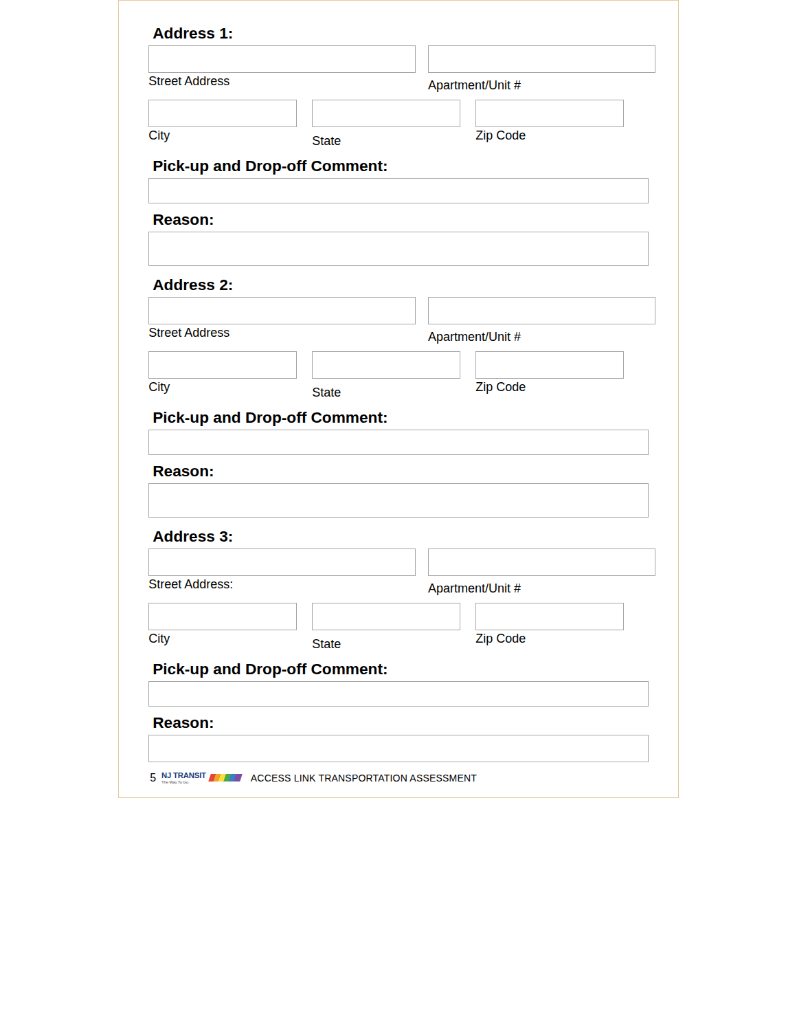Address 1:
Street Address
Apartment/Unit #
City
State
Zip Code
Pick-up and Drop-off Comment:
Reason:
Address 2:
Street Address
Apartment/Unit #
City
State
Zip Code
Pick-up and Drop-off Comment:
Reason:
Address 3:
Street Address:
Apartment/Unit #
City
State
Zip Code
Pick-up and Drop-off Comment:
Reason:
5 NJ TRANSITThe Way To Go. ACCESS LINK TRANSPORTATION ASSESSMENT